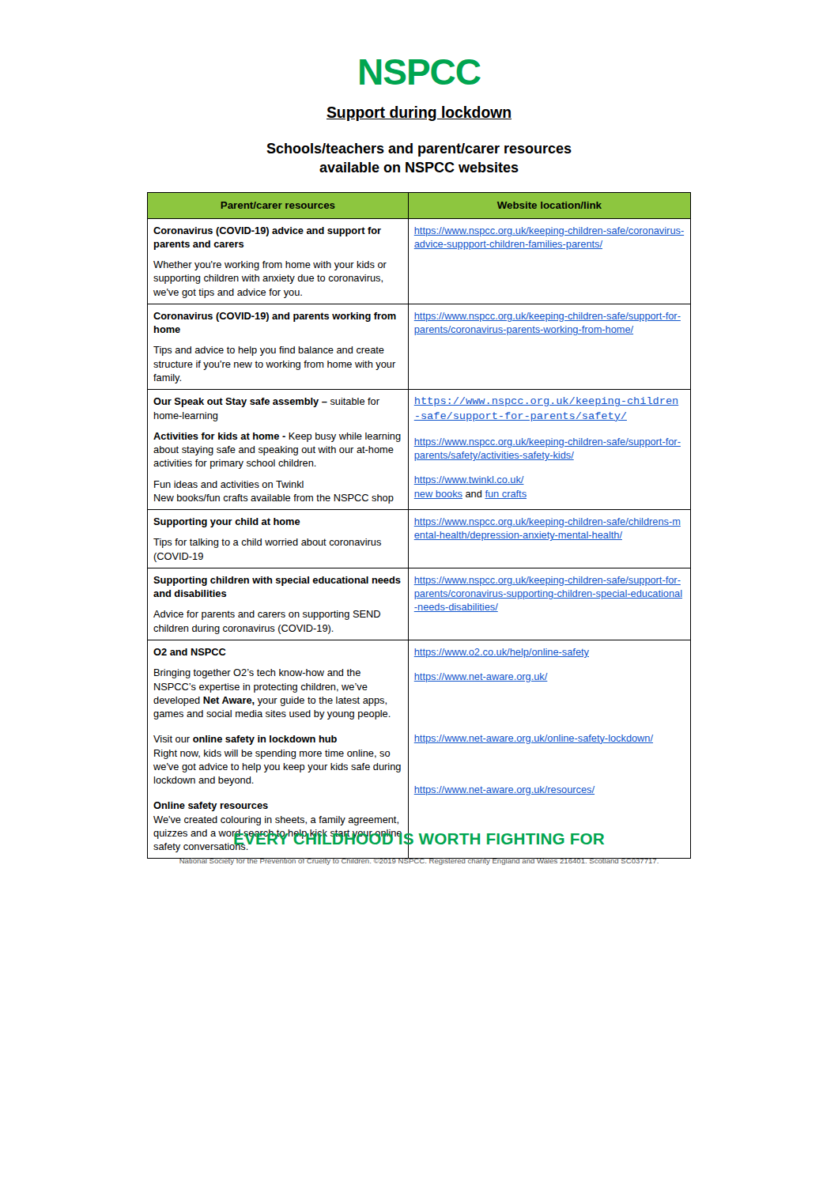NSPCC
Support during lockdown
Schools/teachers and parent/carer resources
available on NSPCC websites
| Parent/carer resources | Website location/link |
| --- | --- |
| Coronavirus (COVID-19) advice and support for parents and carers Whether you're working from home with your kids or supporting children with anxiety due to coronavirus, we've got tips and advice for you. | https://www.nspcc.org.uk/keeping-children-safe/coronavirus-advice-suppport-children-families-parents/ |
| Coronavirus (COVID-19) and parents working from home Tips and advice to help you find balance and create structure if you're new to working from home with your family. | https://www.nspcc.org.uk/keeping-children-safe/support-for-parents/coronavirus-parents-working-from-home/ |
| Our Speak out Stay safe assembly – suitable for home-learning Activities for kids at home - Keep busy while learning about staying safe and speaking out with our at-home activities for primary school children. Fun ideas and activities on Twinkl New books/fun crafts available from the NSPCC shop | https://www.nspcc.org.uk/keeping-children-safe/support-for-parents/safety/ https://www.nspcc.org.uk/keeping-children-safe/support-for-parents/safety/activities-safety-kids/ https://www.twinkl.co.uk/ new books and fun crafts |
| Supporting your child at home Tips for talking to a child worried about coronavirus (COVID-19 | https://www.nspcc.org.uk/keeping-children-safe/childrens-mental-health/depression-anxiety-mental-health/ |
| Supporting children with special educational needs and disabilities Advice for parents and carers on supporting SEND children during coronavirus (COVID-19). | https://www.nspcc.org.uk/keeping-children-safe/support-for-parents/coronavirus-supporting-children-special-educational-needs-disabilities/ |
| O2 and NSPCC Bringing together O2’s tech know-how and the NSPCC’s expertise in protecting children, we’ve developed Net Aware, your guide to the latest apps, games and social media sites used by young people. Visit our online safety in lockdown hub Right now, kids will be spending more time online, so we've got advice to help you keep your kids safe during lockdown and beyond. Online safety resources We've created colouring in sheets, a family agreement, quizzes and a word search to help kick start your online safety conversations. | https://www.o2.co.uk/help/online-safety https://www.net-aware.org.uk/ https://www.net-aware.org.uk/online-safety-lockdown/ https://www.net-aware.org.uk/resources/ |
EVERY CHILDHOOD IS WORTH FIGHTING FOR
National Society for the Prevention of Cruelty to Children. ©2019 NSPCC. Registered charity England and Wales 216401. Scotland SC037717.